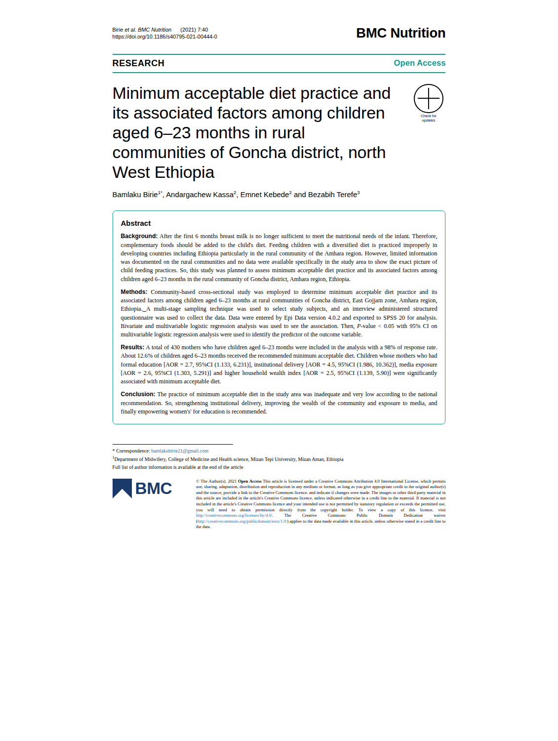Birie et al. BMC Nutrition (2021) 7:40
https://doi.org/10.1186/s40795-021-00444-0
BMC Nutrition
RESEARCH
Open Access
Check for
updates
Minimum acceptable diet practice and its associated factors among children aged 6–23 months in rural communities of Goncha district, north West Ethiopia
Bamlaku Birie1*, Andargachew Kassa2, Emnet Kebede2 and Bezabih Terefe3
Abstract
Background: After the first 6 months breast milk is no longer sufficient to meet the nutritional needs of the infant. Therefore, complementary foods should be added to the child's diet. Feeding children with a diversified diet is practiced improperly in developing countries including Ethiopia particularly in the rural community of the Amhara region. However, limited information was documented on the rural communities and no data were available specifically in the study area to show the exact picture of child feeding practices. So, this study was planned to assess minimum acceptable diet practice and its associated factors among children aged 6–23 months in the rural community of Goncha district, Amhara region, Ethiopia.
Methods: Community-based cross-sectional study was employed to determine minimum acceptable diet practice and its associated factors among children aged 6–23 months at rural communities of Goncha district, East Gojjam zone, Amhara region, Ethiopia. A multi-stage sampling technique was used to select study subjects, and an interview administered structured questionnaire was used to collect the data. Data were entered by Epi Data version 4.0.2 and exported to SPSS 20 for analysis. Bivariate and multivariable logistic regression analysis was used to see the association. Then, P-value < 0.05 with 95% CI on multivariable logistic regression analysis were used to identify the predictor of the outcome variable.
Results: A total of 430 mothers who have children aged 6–23 months were included in the analysis with a 98% of response rate. About 12.6% of children aged 6–23 months received the recommended minimum acceptable diet. Children whose mothers who had formal education [AOR = 2.7, 95%CI (1.133, 6.231)], institutional delivery [AOR = 4.5, 95%CI (1.986, 10.362)], media exposure [AOR = 2.6, 95%CI (1.303, 5.291)] and higher household wealth index [AOR = 2.5, 95%CI (1.139, 5.90)] were significantly associated with minimum acceptable diet.
Conclusion: The practice of minimum acceptable diet in the study area was inadequate and very low according to the national recommendation. So, strengthening institutional delivery, improving the wealth of the community and exposure to media, and finally empowering women's' for education is recommended.
* Correspondence: bamlakubirie21@gmail.com
1Department of Midwifery, College of Medicine and Health science, Mizan Tepi University, Mizan Aman, Ethiopia
Full list of author information is available at the end of the article
BMC
© The Author(s). 2021 Open Access This article is licensed under a Creative Commons Attribution 4.0 International License, which permits use, sharing, adaptation, distribution and reproduction in any medium or format, as long as you give appropriate credit to the original author(s) and the source, provide a link to the Creative Commons licence, and indicate if changes were made. The images or other third party material in this article are included in the article's Creative Commons licence, unless indicated otherwise in a credit line to the material. If material is not included in the article's Creative Commons licence and your intended use is not permitted by statutory regulation or exceeds the permitted use, you will need to obtain permission directly from the copyright holder. To view a copy of this licence, visit http://creativecommons.org/licenses/by/4.0/. The Creative Commons Public Domain Dedication waiver (http://creativecommons.org/publicdomain/zero/1.0/) applies to the data made available in this article, unless otherwise stated in a credit line to the data.